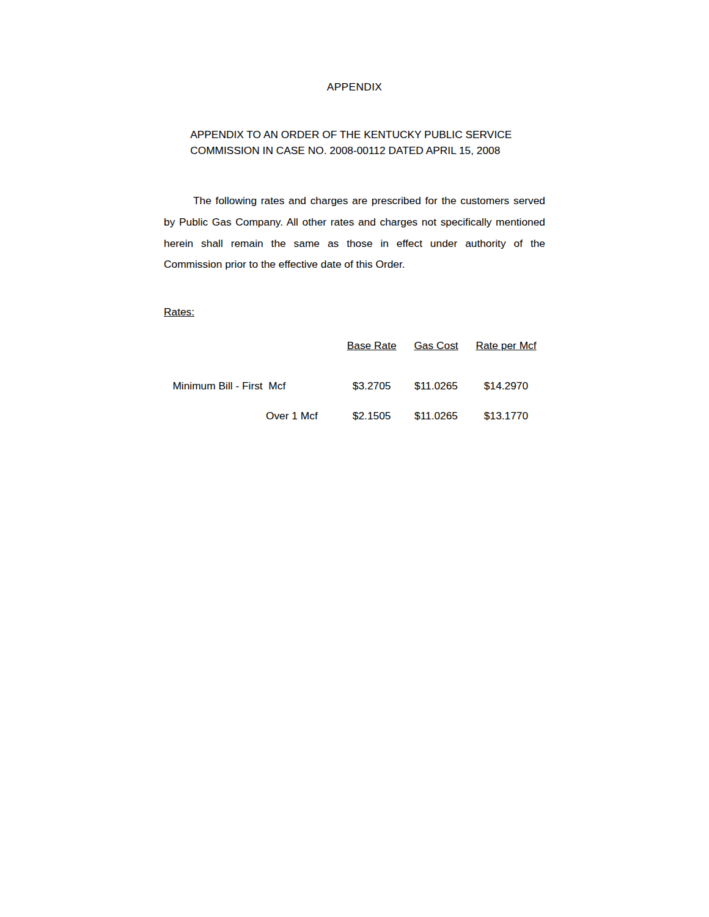APPENDIX
APPENDIX TO AN ORDER OF THE KENTUCKY PUBLIC SERVICE
COMMISSION IN CASE NO. 2008-00112 DATED APRIL 15, 2008
The following rates and charges are prescribed for the customers served by Public Gas Company. All other rates and charges not specifically mentioned herein shall remain the same as those in effect under authority of the Commission prior to the effective date of this Order.
Rates:
| | Base Rate | Gas Cost | Rate per Mcf |
| --- | --- | --- | --- |
| Minimum Bill - First Mcf | $3.2705 | $11.0265 | $14.2970 |
| Over 1 Mcf | $2.1505 | $11.0265 | $13.1770 |